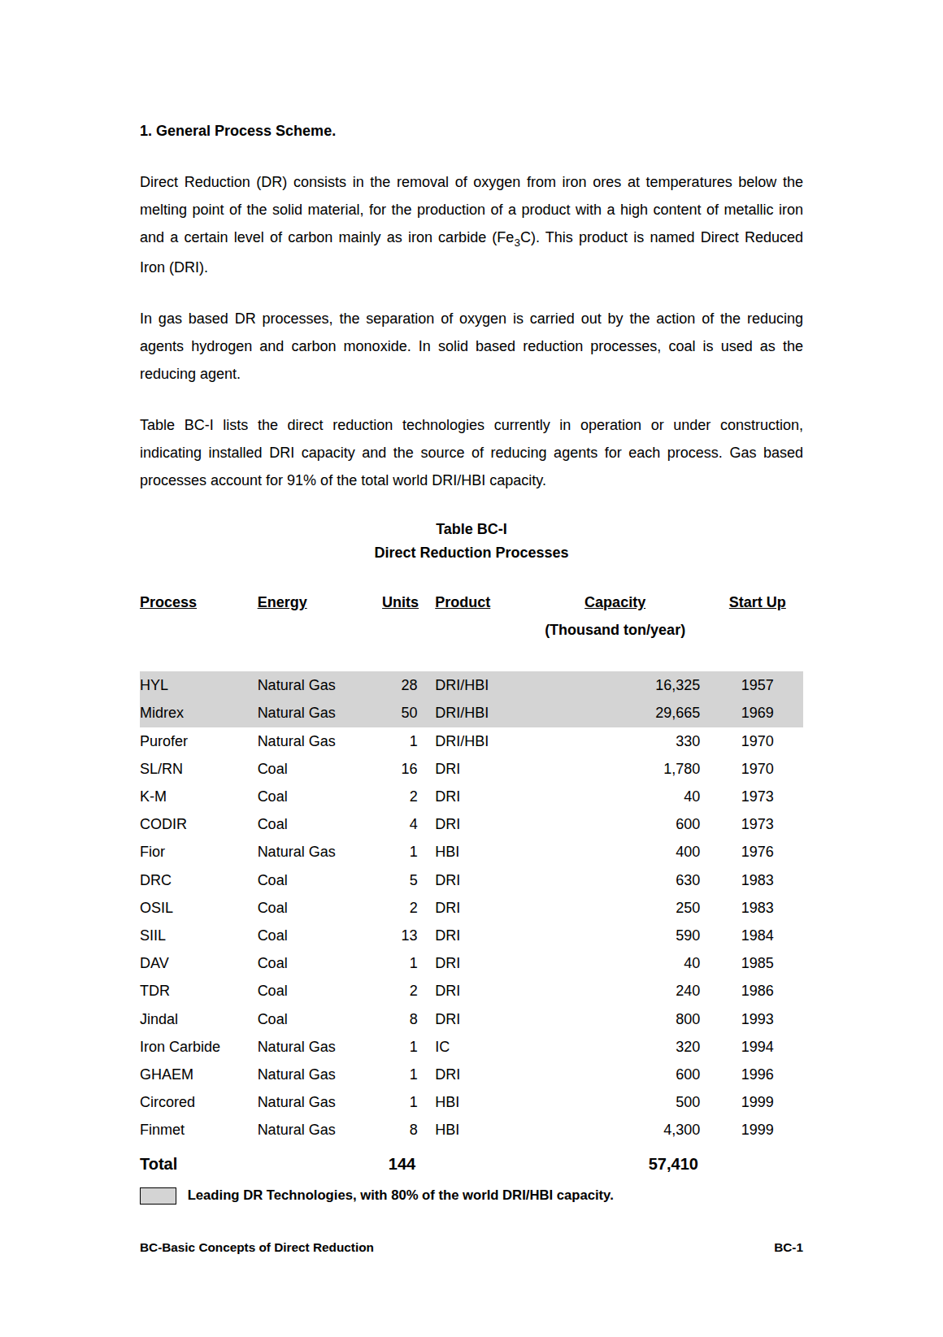1. General Process Scheme.
Direct Reduction (DR) consists in the removal of oxygen from iron ores at temperatures below the melting point of the solid material, for the production of a product with a high content of metallic iron and a certain level of carbon mainly as iron carbide (Fe3C). This product is named Direct Reduced Iron (DRI).
In gas based DR processes, the separation of oxygen is carried out by the action of the reducing agents hydrogen and carbon monoxide. In solid based reduction processes, coal is used as the reducing agent.
Table BC-I lists the direct reduction technologies currently in operation or under construction, indicating installed DRI capacity and the source of reducing agents for each process. Gas based processes account for 91% of the total world DRI/HBI capacity.
Table BC-I
Direct Reduction Processes
| Process | Energy | Units | Product | Capacity | Start Up |
| --- | --- | --- | --- | --- | --- |
| | | | | (Thousand ton/year) | |
| HYL | Natural Gas | 28 | DRI/HBI | 16,325 | 1957 |
| Midrex | Natural Gas | 50 | DRI/HBI | 29,665 | 1969 |
| Purofer | Natural Gas | 1 | DRI/HBI | 330 | 1970 |
| SL/RN | Coal | 16 | DRI | 1,780 | 1970 |
| K-M | Coal | 2 | DRI | 40 | 1973 |
| CODIR | Coal | 4 | DRI | 600 | 1973 |
| Fior | Natural Gas | 1 | HBI | 400 | 1976 |
| DRC | Coal | 5 | DRI | 630 | 1983 |
| OSIL | Coal | 2 | DRI | 250 | 1983 |
| SIIL | Coal | 13 | DRI | 590 | 1984 |
| DAV | Coal | 1 | DRI | 40 | 1985 |
| TDR | Coal | 2 | DRI | 240 | 1986 |
| Jindal | Coal | 8 | DRI | 800 | 1993 |
| Iron Carbide | Natural Gas | 1 | IC | 320 | 1994 |
| GHAEM | Natural Gas | 1 | DRI | 600 | 1996 |
| Circored | Natural Gas | 1 | HBI | 500 | 1999 |
| Finmet | Natural Gas | 8 | HBI | 4,300 | 1999 |
| Total | | 144 | | 57,410 | |
Leading DR Technologies, with 80% of the world DRI/HBI capacity.
BC-Basic Concepts of Direct Reduction BC-1